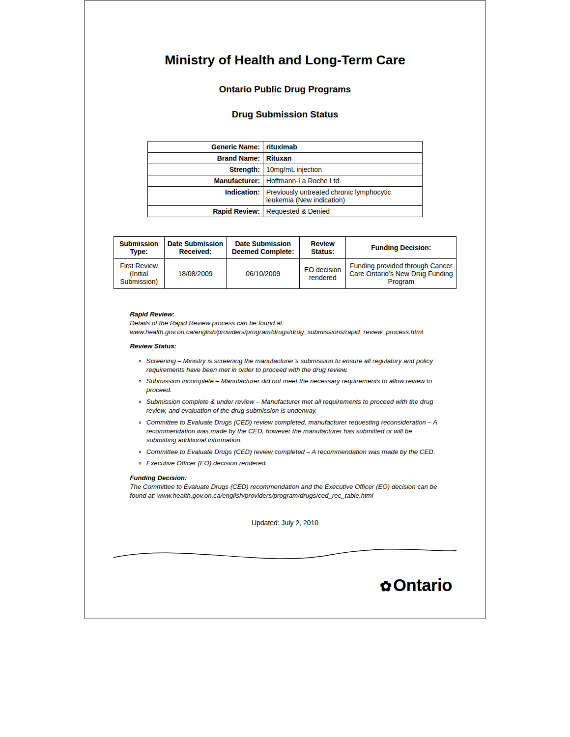Ministry of Health and Long-Term Care
Ontario Public Drug Programs
Drug Submission Status
| Generic Name: | rituximab |
| Brand Name: | Rituxan |
| Strength: | 10mg/mL injection |
| Manufacturer: | Hoffmann-La Roche Ltd. |
| Indication: | Previously untreated chronic lymphocytic leukemia (New indication) |
| Rapid Review: | Requested & Denied |
| Submission Type: | Date Submission Received: | Date Submission Deemed Complete: | Review Status: | Funding Decision: |
| --- | --- | --- | --- | --- |
| First Review (Initial Submission) | 18/08/2009 | 06/10/2009 | EO decision rendered | Funding provided through Cancer Care Ontario’s New Drug Funding Program |
Rapid Review:
Details of the Rapid Review process can be found at:
www.health.gov.on.ca/english/providers/program/drugs/drug_submissions/rapid_review_process.html
Review Status:
Screening – Ministry is screening the manufacturer’s submission to ensure all regulatory and policy requirements have been met in order to proceed with the drug review.
Submission incomplete – Manufacturer did not meet the necessary requirements to allow review to proceed.
Submission complete & under review – Manufacturer met all requirements to proceed with the drug review, and evaluation of the drug submission is underway.
Committee to Evaluate Drugs (CED) review completed, manufacturer requesting reconsideration – A recommendation was made by the CED, however the manufacturer has submitted or will be submitting additional information.
Committee to Evaluate Drugs (CED) review completed – A recommendation was made by the CED.
Executive Officer (EO) decision rendered.
Funding Decision:
The Committee to Evaluate Drugs (CED) recommendation and the Executive Officer (EO) decision can be found at: www.health.gov.on.ca/english/providers/program/drugs/ced_rec_table.html
Updated: July 2, 2010
✿Ontario